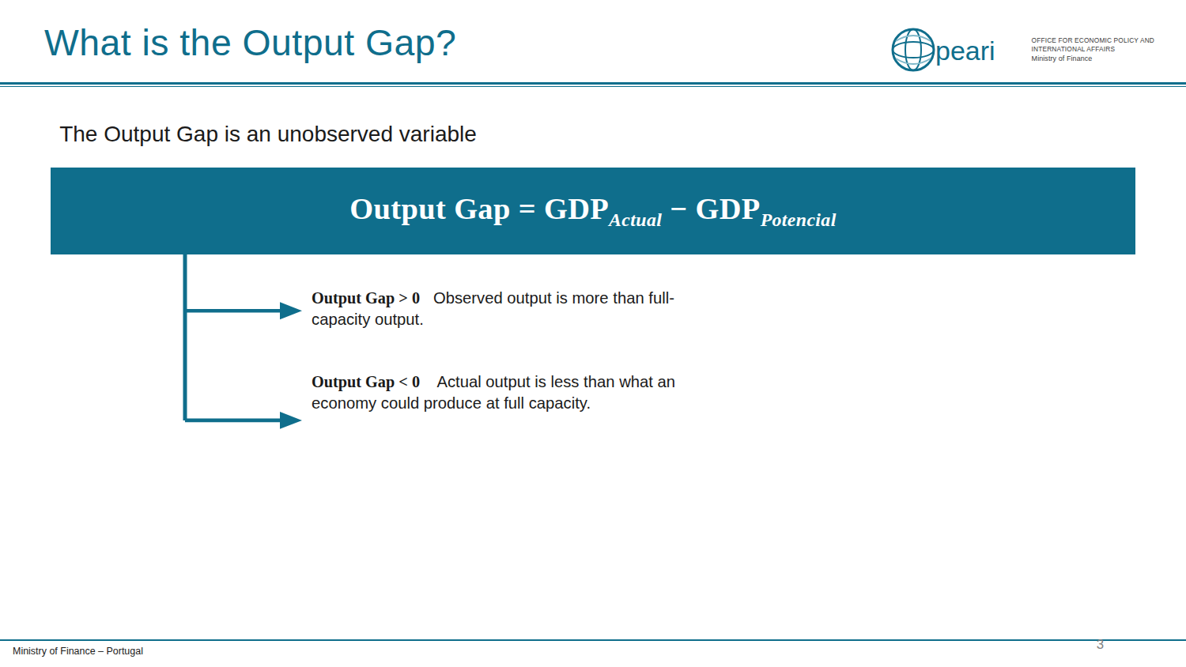What is the Output Gap?
peari
Office for Economic Policy and
International Affairs
Ministry of Finance
The Output Gap is an unobserved variable
Output Gap = GDPActual − GDPPotencial
Output Gap > 0 Observed output is more than full-capacity output.
Output Gap < 0 Actual output is less than what an economy could produce at full capacity.
Ministry of Finance – Portugal 3